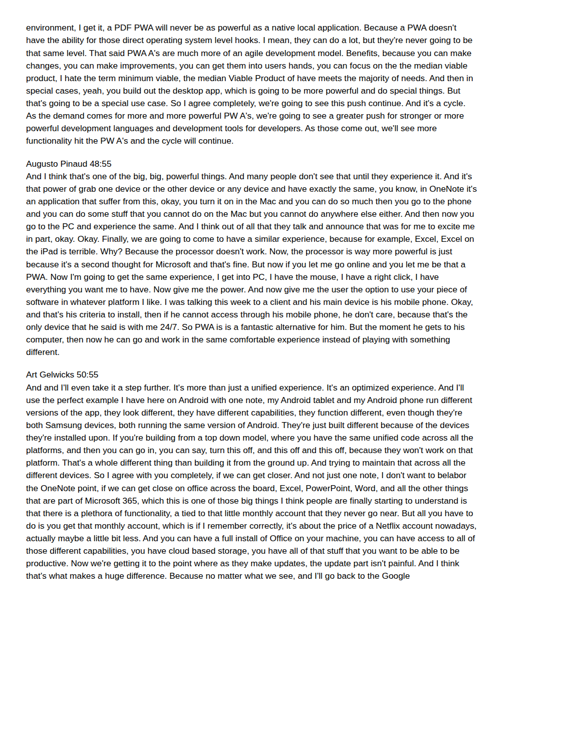environment, I get it, a PDF PWA will never be as powerful as a native local application. Because a PWA doesn't have the ability for those direct operating system level hooks. I mean, they can do a lot, but they're never going to be that same level. That said PWA A's are much more of an agile development model. Benefits, because you can make changes, you can make improvements, you can get them into users hands, you can focus on the the median viable product, I hate the term minimum viable, the median Viable Product of have meets the majority of needs. And then in special cases, yeah, you build out the desktop app, which is going to be more powerful and do special things. But that's going to be a special use case. So I agree completely, we're going to see this push continue. And it's a cycle. As the demand comes for more and more powerful PW A's, we're going to see a greater push for stronger or more powerful development languages and development tools for developers. As those come out, we'll see more functionality hit the PW A's and the cycle will continue.
Augusto Pinaud 48:55
And I think that's one of the big, big, powerful things. And many people don't see that until they experience it. And it's that power of grab one device or the other device or any device and have exactly the same, you know, in OneNote it's an application that suffer from this, okay, you turn it on in the Mac and you can do so much then you go to the phone and you can do some stuff that you cannot do on the Mac but you cannot do anywhere else either. And then now you go to the PC and experience the same. And I think out of all that they talk and announce that was for me to excite me in part, okay. Okay. Finally, we are going to come to have a similar experience, because for example, Excel, Excel on the iPad is terrible. Why? Because the processor doesn't work. Now, the processor is way more powerful is just because it's a second thought for Microsoft and that's fine. But now if you let me go online and you let me be that a PWA. Now I'm going to get the same experience, I get into PC, I have the mouse, I have a right click, I have everything you want me to have. Now give me the power. And now give me the user the option to use your piece of software in whatever platform I like. I was talking this week to a client and his main device is his mobile phone. Okay, and that's his criteria to install, then if he cannot access through his mobile phone, he don't care, because that's the only device that he said is with me 24/7. So PWA is is a fantastic alternative for him. But the moment he gets to his computer, then now he can go and work in the same comfortable experience instead of playing with something different.
Art Gelwicks 50:55
And and I'll even take it a step further. It's more than just a unified experience. It's an optimized experience. And I'll use the perfect example I have here on Android with one note, my Android tablet and my Android phone run different versions of the app, they look different, they have different capabilities, they function different, even though they're both Samsung devices, both running the same version of Android. They're just built different because of the devices they're installed upon. If you're building from a top down model, where you have the same unified code across all the platforms, and then you can go in, you can say, turn this off, and this off and this off, because they won't work on that platform. That's a whole different thing than building it from the ground up. And trying to maintain that across all the different devices. So I agree with you completely, if we can get closer. And not just one note, I don't want to belabor the OneNote point, if we can get close on office across the board, Excel, PowerPoint, Word, and all the other things that are part of Microsoft 365, which this is one of those big things I think people are finally starting to understand is that there is a plethora of functionality, a tied to that little monthly account that they never go near. But all you have to do is you get that monthly account, which is if I remember correctly, it's about the price of a Netflix account nowadays, actually maybe a little bit less. And you can have a full install of Office on your machine, you can have access to all of those different capabilities, you have cloud based storage, you have all of that stuff that you want to be able to be productive. Now we're getting it to the point where as they make updates, the update part isn't painful. And I think that's what makes a huge difference. Because no matter what we see, and I'll go back to the Google